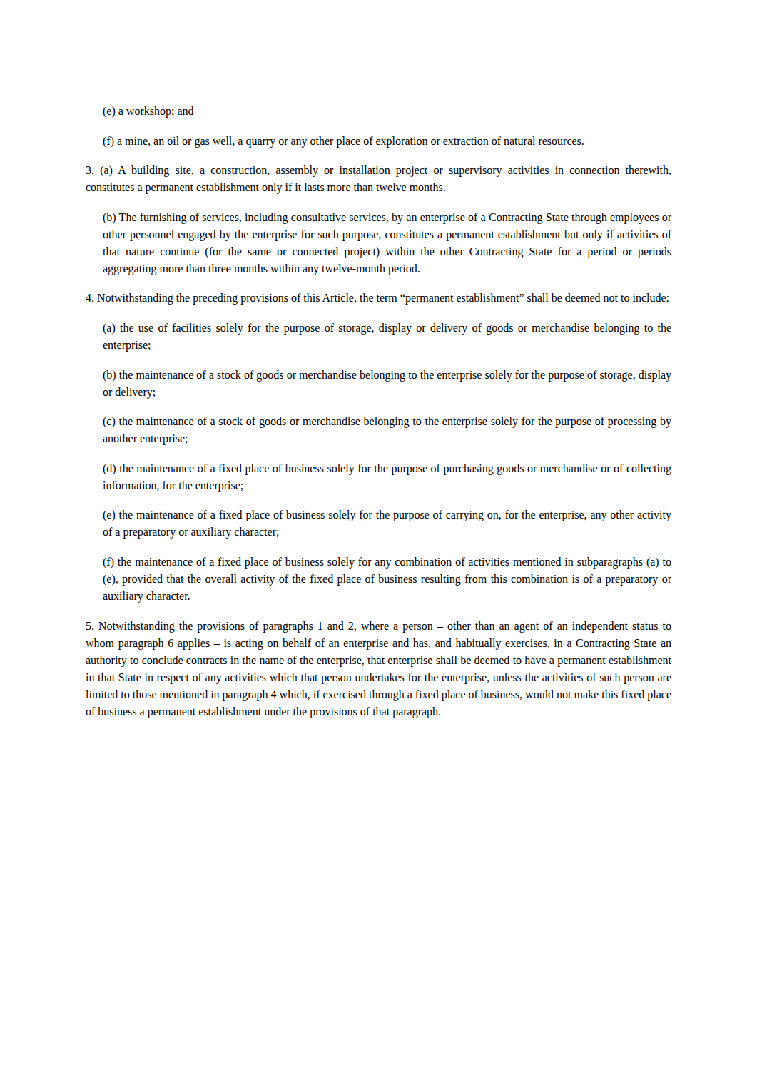(e) a workshop; and
(f) a mine, an oil or gas well, a quarry or any other place of exploration or extraction of natural resources.
3. (a) A building site, a construction, assembly or installation project or supervisory activities in connection therewith, constitutes a permanent establishment only if it lasts more than twelve months.
(b) The furnishing of services, including consultative services, by an enterprise of a Contracting State through employees or other personnel engaged by the enterprise for such purpose, constitutes a permanent establishment but only if activities of that nature continue (for the same or connected project) within the other Contracting State for a period or periods aggregating more than three months within any twelve-month period.
4. Notwithstanding the preceding provisions of this Article, the term “permanent establishment” shall be deemed not to include:
(a) the use of facilities solely for the purpose of storage, display or delivery of goods or merchandise belonging to the enterprise;
(b) the maintenance of a stock of goods or merchandise belonging to the enterprise solely for the purpose of storage, display or delivery;
(c) the maintenance of a stock of goods or merchandise belonging to the enterprise solely for the purpose of processing by another enterprise;
(d) the maintenance of a fixed place of business solely for the purpose of purchasing goods or merchandise or of collecting information, for the enterprise;
(e) the maintenance of a fixed place of business solely for the purpose of carrying on, for the enterprise, any other activity of a preparatory or auxiliary character;
(f) the maintenance of a fixed place of business solely for any combination of activities mentioned in subparagraphs (a) to (e), provided that the overall activity of the fixed place of business resulting from this combination is of a preparatory or auxiliary character.
5. Notwithstanding the provisions of paragraphs 1 and 2, where a person – other than an agent of an independent status to whom paragraph 6 applies – is acting on behalf of an enterprise and has, and habitually exercises, in a Contracting State an authority to conclude contracts in the name of the enterprise, that enterprise shall be deemed to have a permanent establishment in that State in respect of any activities which that person undertakes for the enterprise, unless the activities of such person are limited to those mentioned in paragraph 4 which, if exercised through a fixed place of business, would not make this fixed place of business a permanent establishment under the provisions of that paragraph.